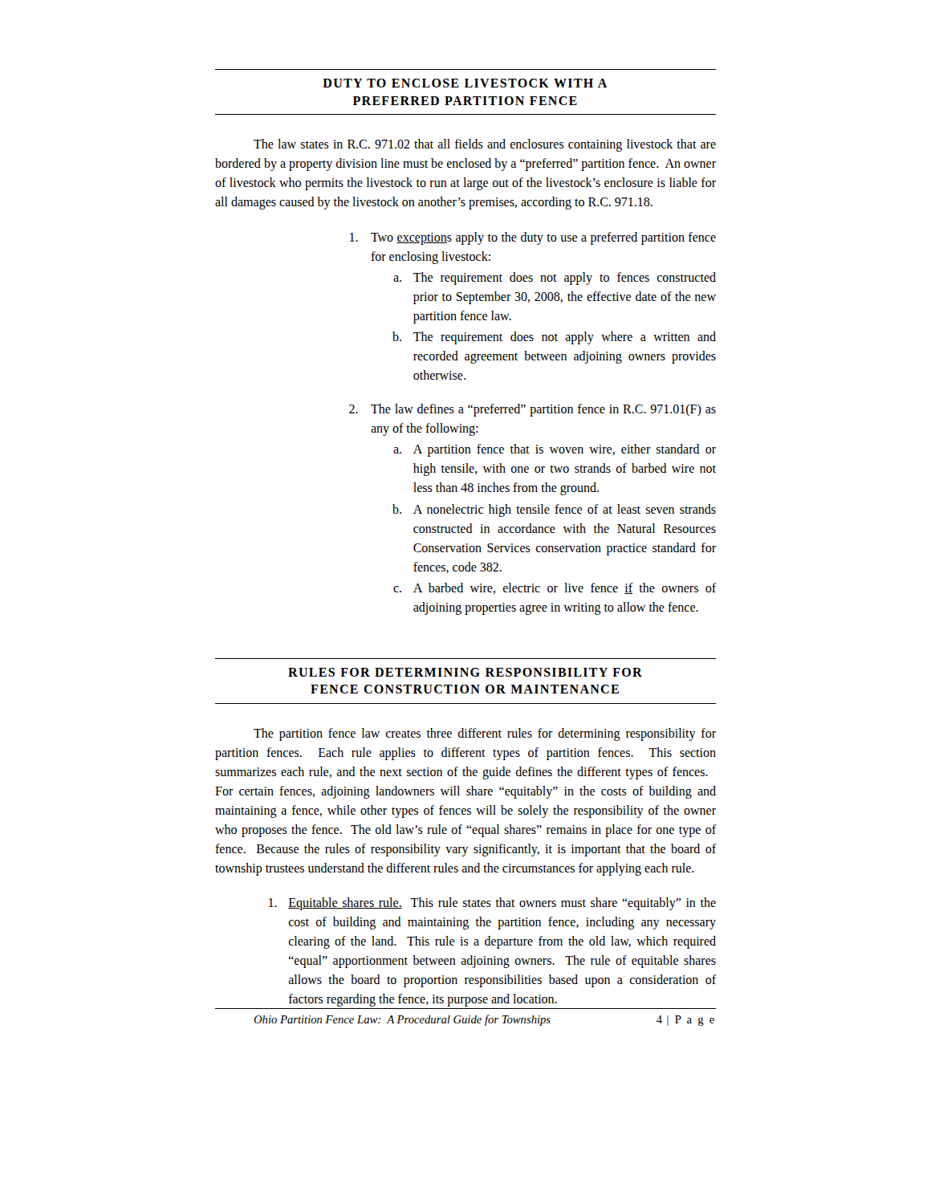DUTY TO ENCLOSE LIVESTOCK WITH A
PREFERRED PARTITION FENCE
The law states in R.C. 971.02 that all fields and enclosures containing livestock that are bordered by a property division line must be enclosed by a “preferred” partition fence. An owner of livestock who permits the livestock to run at large out of the livestock’s enclosure is liable for all damages caused by the livestock on another’s premises, according to R.C. 971.18.
Two exceptions apply to the duty to use a preferred partition fence for enclosing livestock:
The requirement does not apply to fences constructed prior to September 30, 2008, the effective date of the new partition fence law.
The requirement does not apply where a written and recorded agreement between adjoining owners provides otherwise.
The law defines a “preferred” partition fence in R.C. 971.01(F) as any of the following:
A partition fence that is woven wire, either standard or high tensile, with one or two strands of barbed wire not less than 48 inches from the ground.
A nonelectric high tensile fence of at least seven strands constructed in accordance with the Natural Resources Conservation Services conservation practice standard for fences, code 382.
A barbed wire, electric or live fence if the owners of adjoining properties agree in writing to allow the fence.
RULES FOR DETERMINING RESPONSIBILITY FOR
FENCE CONSTRUCTION OR MAINTENANCE
The partition fence law creates three different rules for determining responsibility for partition fences. Each rule applies to different types of partition fences. This section summarizes each rule, and the next section of the guide defines the different types of fences. For certain fences, adjoining landowners will share “equitably” in the costs of building and maintaining a fence, while other types of fences will be solely the responsibility of the owner who proposes the fence. The old law’s rule of “equal shares” remains in place for one type of fence. Because the rules of responsibility vary significantly, it is important that the board of township trustees understand the different rules and the circumstances for applying each rule.
Equitable shares rule. This rule states that owners must share “equitably” in the cost of building and maintaining the partition fence, including any necessary clearing of the land. This rule is a departure from the old law, which required “equal” apportionment between adjoining owners. The rule of equitable shares allows the board to proportion responsibilities based upon a consideration of factors regarding the fence, its purpose and location.
Ohio Partition Fence Law: A Procedural Guide for Townships 4 | P a g e